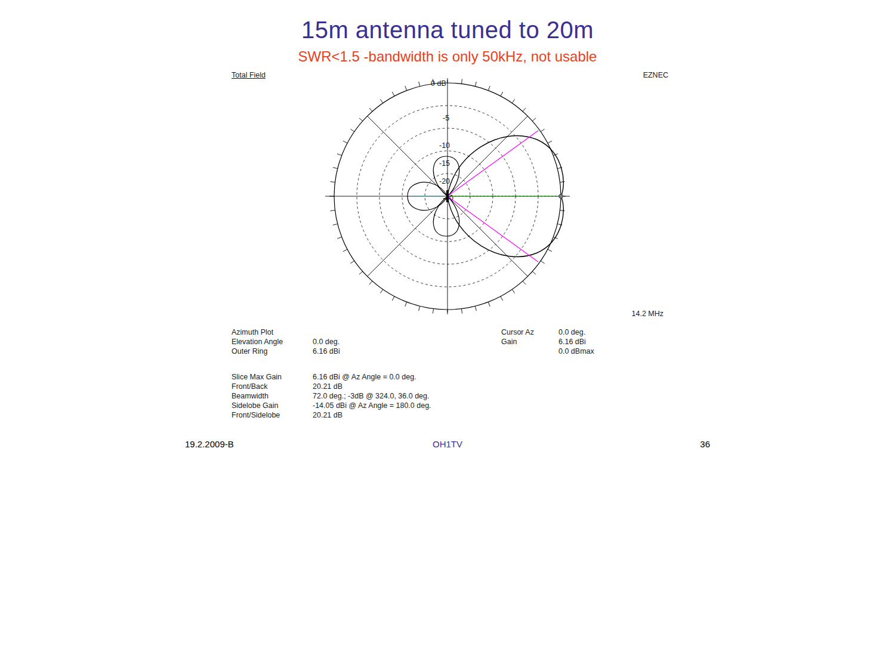15m antenna tuned to 20m
SWR<1.5 -bandwidth is only 50kHz, not usable
Total Field EZNEC 0 dB -5 -10 -15 -20 -30 14.2 MHz
| Azimuth Plot | |
| Elevation Angle | 0.0 deg. |
| Outer Ring | 6.16 dBi |
| Cursor Az | 0.0 deg. |
| Gain | 6.16 dBi |
| | 0.0 dBmax |
| Slice Max Gain | 6.16 dBi @ Az Angle = 0.0 deg. |
| Front/Back | 20.21 dB |
| Beamwidth | 72.0 deg.; -3dB @ 324.0, 36.0 deg. |
| Sidelobe Gain | -14.05 dBi @ Az Angle = 180.0 deg. |
| Front/Sidelobe | 20.21 dB |
19.2.2009-B OH1TV 36